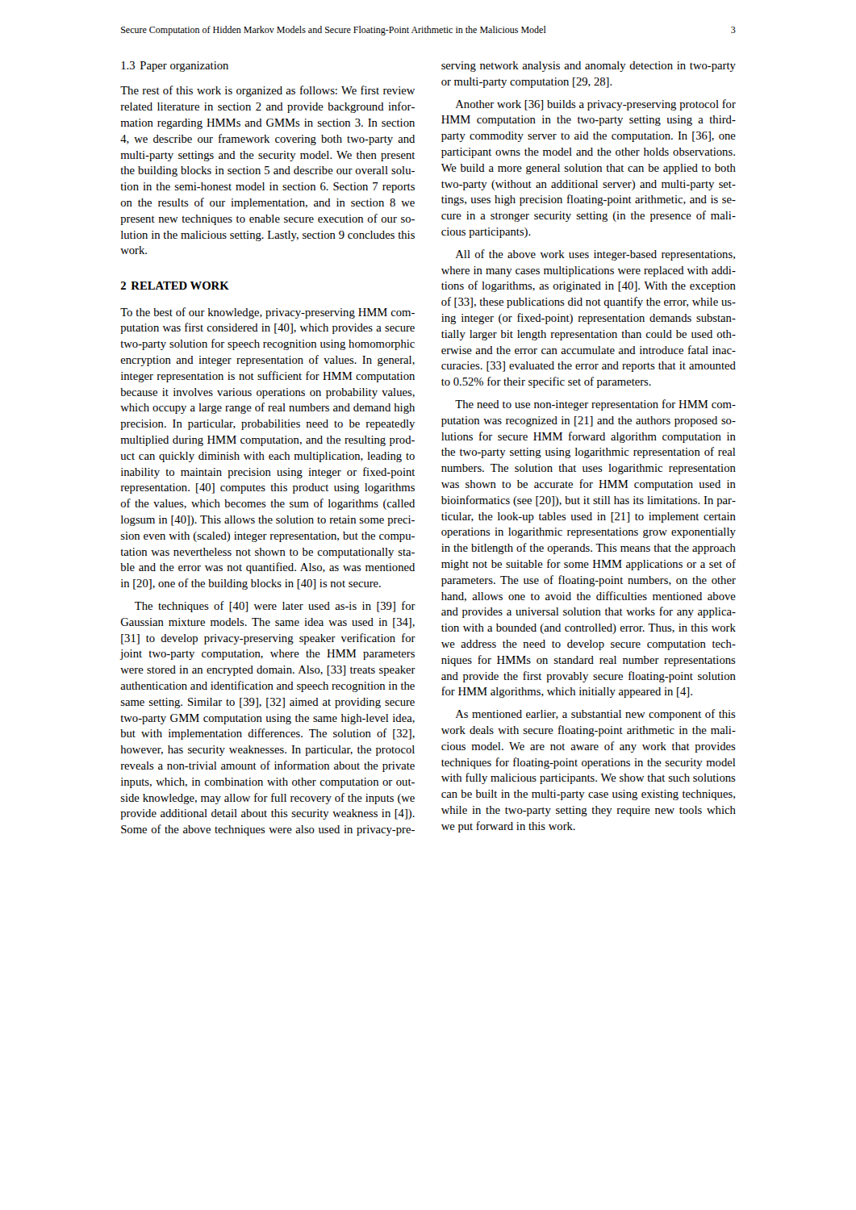Secure Computation of Hidden Markov Models and Secure Floating-Point Arithmetic in the Malicious Model 3
1.3 Paper organization
The rest of this work is organized as follows: We first review related literature in section 2 and provide background information regarding HMMs and GMMs in section 3. In section 4, we describe our framework covering both two-party and multi-party settings and the security model. We then present the building blocks in section 5 and describe our overall solution in the semi-honest model in section 6. Section 7 reports on the results of our implementation, and in section 8 we present new techniques to enable secure execution of our solution in the malicious setting. Lastly, section 9 concludes this work.
2 RELATED WORK
To the best of our knowledge, privacy-preserving HMM computation was first considered in [40], which provides a secure two-party solution for speech recognition using homomorphic encryption and integer representation of values. In general, integer representation is not sufficient for HMM computation because it involves various operations on probability values, which occupy a large range of real numbers and demand high precision. In particular, probabilities need to be repeatedly multiplied during HMM computation, and the resulting product can quickly diminish with each multiplication, leading to inability to maintain precision using integer or fixed-point representation. [40] computes this product using logarithms of the values, which becomes the sum of logarithms (called logsum in [40]). This allows the solution to retain some precision even with (scaled) integer representation, but the computation was nevertheless not shown to be computationally stable and the error was not quantified. Also, as was mentioned in [20], one of the building blocks in [40] is not secure.
The techniques of [40] were later used as-is in [39] for Gaussian mixture models. The same idea was used in [34], [31] to develop privacy-preserving speaker verification for joint two-party computation, where the HMM parameters were stored in an encrypted domain. Also, [33] treats speaker authentication and identification and speech recognition in the same setting. Similar to [39], [32] aimed at providing secure two-party GMM computation using the same high-level idea, but with implementation differences. The solution of [32], however, has security weaknesses. In particular, the protocol reveals a non-trivial amount of information about the private inputs, which, in combination with other computation or outside knowledge, may allow for full recovery of the inputs (we provide additional detail about this security weakness in [4]). Some of the above techniques were also used in privacy-preserving network analysis and anomaly detection in two-party or multi-party computation [29, 28].
Another work [36] builds a privacy-preserving protocol for HMM computation in the two-party setting using a third-party commodity server to aid the computation. In [36], one participant owns the model and the other holds observations. We build a more general solution that can be applied to both two-party (without an additional server) and multi-party settings, uses high precision floating-point arithmetic, and is secure in a stronger security setting (in the presence of malicious participants).
All of the above work uses integer-based representations, where in many cases multiplications were replaced with additions of logarithms, as originated in [40]. With the exception of [33], these publications did not quantify the error, while using integer (or fixed-point) representation demands substantially larger bit length representation than could be used otherwise and the error can accumulate and introduce fatal inaccuracies. [33] evaluated the error and reports that it amounted to 0.52% for their specific set of parameters.
The need to use non-integer representation for HMM computation was recognized in [21] and the authors proposed solutions for secure HMM forward algorithm computation in the two-party setting using logarithmic representation of real numbers. The solution that uses logarithmic representation was shown to be accurate for HMM computation used in bioinformatics (see [20]), but it still has its limitations. In particular, the look-up tables used in [21] to implement certain operations in logarithmic representations grow exponentially in the bitlength of the operands. This means that the approach might not be suitable for some HMM applications or a set of parameters. The use of floating-point numbers, on the other hand, allows one to avoid the difficulties mentioned above and provides a universal solution that works for any application with a bounded (and controlled) error. Thus, in this work we address the need to develop secure computation techniques for HMMs on standard real number representations and provide the first provably secure floating-point solution for HMM algorithms, which initially appeared in [4].
As mentioned earlier, a substantial new component of this work deals with secure floating-point arithmetic in the malicious model. We are not aware of any work that provides techniques for floating-point operations in the security model with fully malicious participants. We show that such solutions can be built in the multi-party case using existing techniques, while in the two-party setting they require new tools which we put forward in this work.